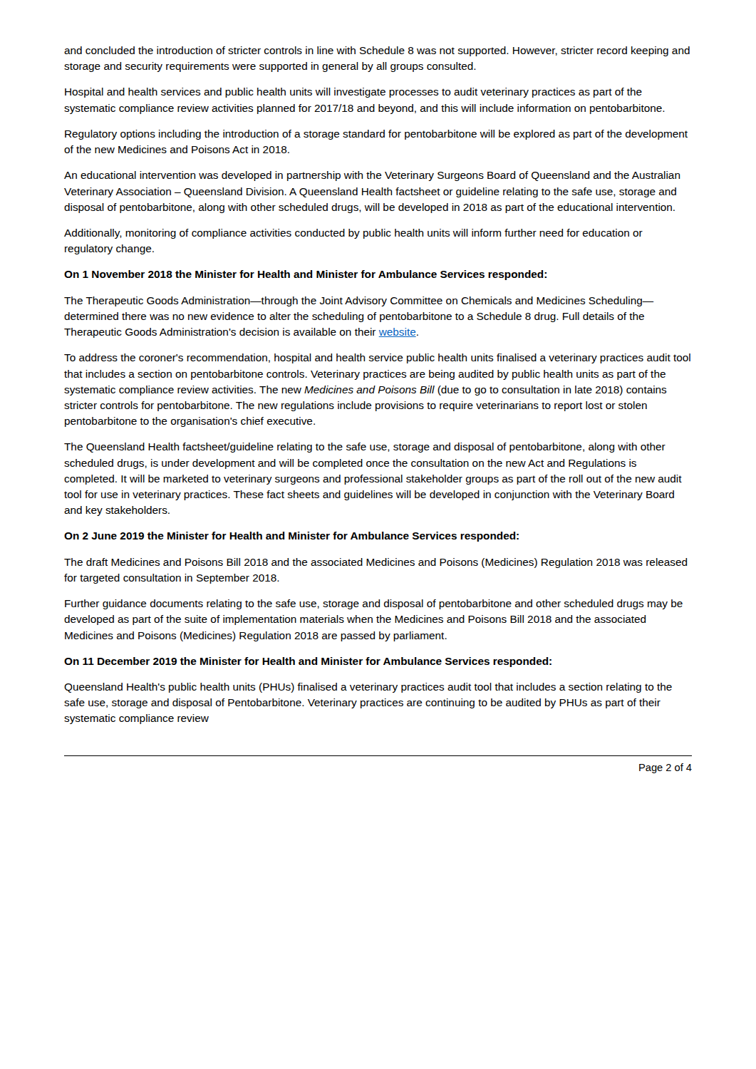and concluded the introduction of stricter controls in line with Schedule 8 was not supported. However, stricter record keeping and storage and security requirements were supported in general by all groups consulted.
Hospital and health services and public health units will investigate processes to audit veterinary practices as part of the systematic compliance review activities planned for 2017/18 and beyond, and this will include information on pentobarbitone.
Regulatory options including the introduction of a storage standard for pentobarbitone will be explored as part of the development of the new Medicines and Poisons Act in 2018.
An educational intervention was developed in partnership with the Veterinary Surgeons Board of Queensland and the Australian Veterinary Association – Queensland Division. A Queensland Health factsheet or guideline relating to the safe use, storage and disposal of pentobarbitone, along with other scheduled drugs, will be developed in 2018 as part of the educational intervention.
Additionally, monitoring of compliance activities conducted by public health units will inform further need for education or regulatory change.
On 1 November 2018 the Minister for Health and Minister for Ambulance Services responded:
The Therapeutic Goods Administration—through the Joint Advisory Committee on Chemicals and Medicines Scheduling—determined there was no new evidence to alter the scheduling of pentobarbitone to a Schedule 8 drug. Full details of the Therapeutic Goods Administration's decision is available on their website.
To address the coroner's recommendation, hospital and health service public health units finalised a veterinary practices audit tool that includes a section on pentobarbitone controls. Veterinary practices are being audited by public health units as part of the systematic compliance review activities. The new Medicines and Poisons Bill (due to go to consultation in late 2018) contains stricter controls for pentobarbitone. The new regulations include provisions to require veterinarians to report lost or stolen pentobarbitone to the organisation's chief executive.
The Queensland Health factsheet/guideline relating to the safe use, storage and disposal of pentobarbitone, along with other scheduled drugs, is under development and will be completed once the consultation on the new Act and Regulations is completed. It will be marketed to veterinary surgeons and professional stakeholder groups as part of the roll out of the new audit tool for use in veterinary practices. These fact sheets and guidelines will be developed in conjunction with the Veterinary Board and key stakeholders.
On 2 June 2019 the Minister for Health and Minister for Ambulance Services responded:
The draft Medicines and Poisons Bill 2018 and the associated Medicines and Poisons (Medicines) Regulation 2018 was released for targeted consultation in September 2018.
Further guidance documents relating to the safe use, storage and disposal of pentobarbitone and other scheduled drugs may be developed as part of the suite of implementation materials when the Medicines and Poisons Bill 2018 and the associated Medicines and Poisons (Medicines) Regulation 2018 are passed by parliament.
On 11 December 2019 the Minister for Health and Minister for Ambulance Services responded:
Queensland Health's public health units (PHUs) finalised a veterinary practices audit tool that includes a section relating to the safe use, storage and disposal of Pentobarbitone. Veterinary practices are continuing to be audited by PHUs as part of their systematic compliance review
Page 2 of 4